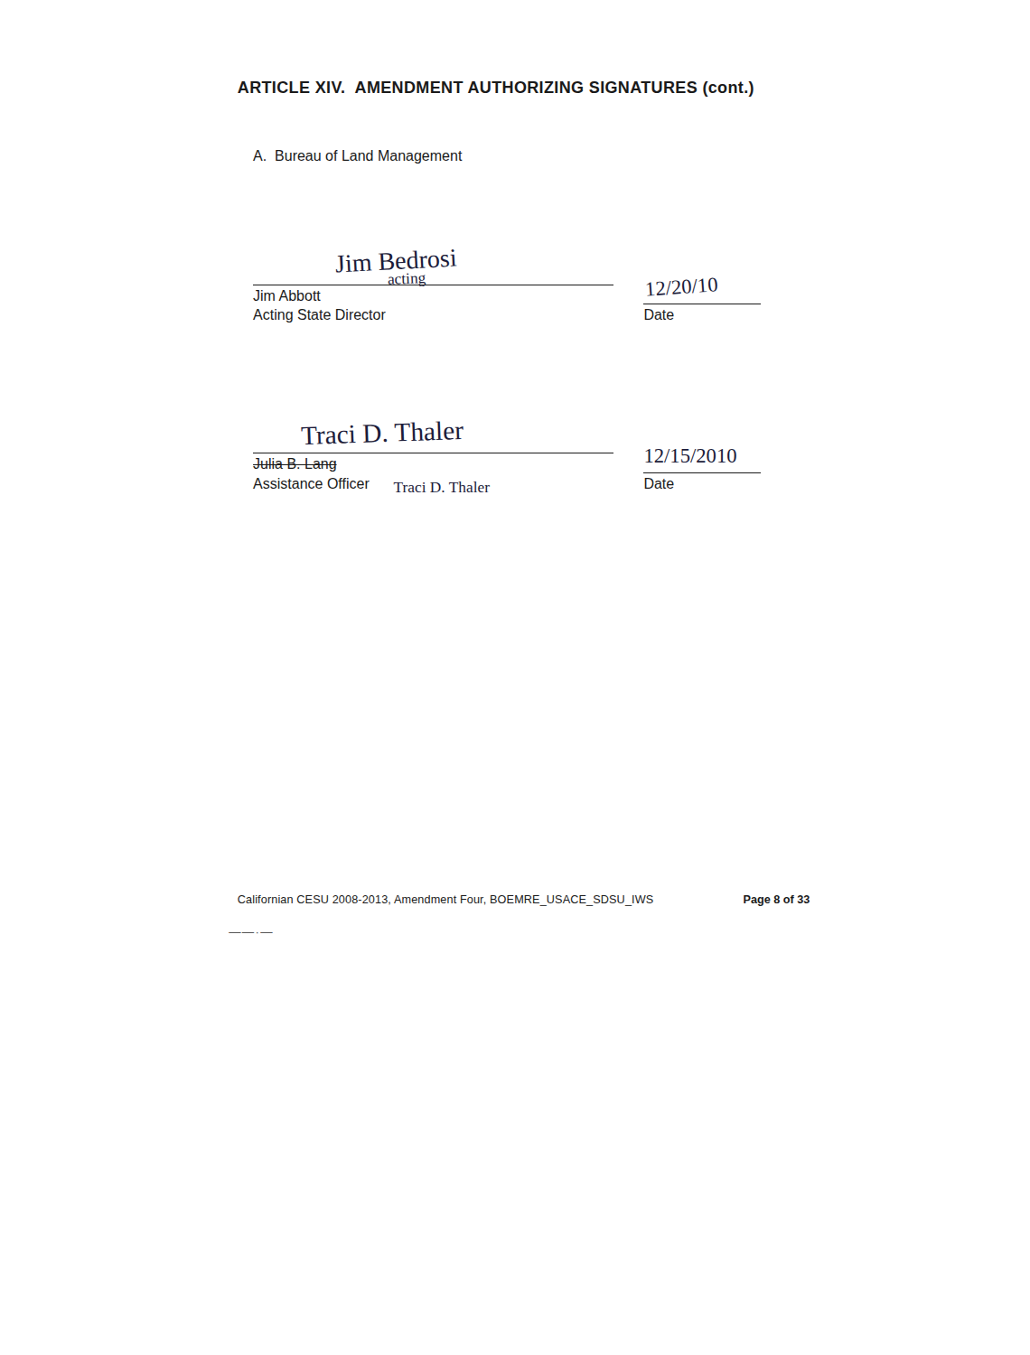ARTICLE XIV. AMENDMENT AUTHORIZING SIGNATURES (cont.)
A. Bureau of Land Management
Jim Bedrosi acting
Jim Abbott
Acting State Director
12/20/10
Date
Traci D. Thaler
Julia B. Lang Traci D. Thaler
Assistance Officer
12/15/2010
Date
Californian CESU 2008-2013, Amendment Four, BOEMRE_USACE_SDSU_IWS Page 8 of 33
——·—